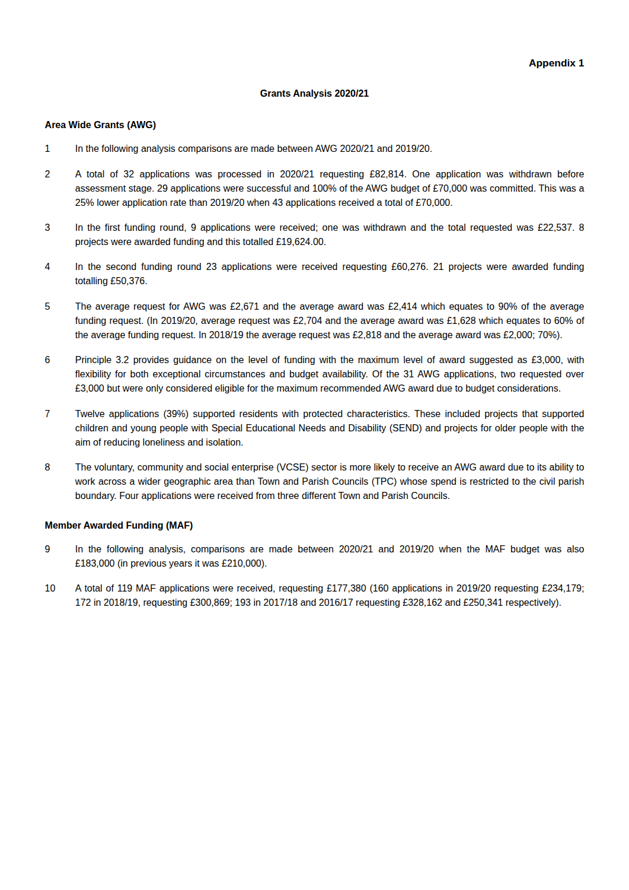Appendix 1
Grants Analysis 2020/21
Area Wide Grants (AWG)
1 In the following analysis comparisons are made between AWG 2020/21 and 2019/20.
2 A total of 32 applications was processed in 2020/21 requesting £82,814. One application was withdrawn before assessment stage. 29 applications were successful and 100% of the AWG budget of £70,000 was committed. This was a 25% lower application rate than 2019/20 when 43 applications received a total of £70,000.
3 In the first funding round, 9 applications were received; one was withdrawn and the total requested was £22,537. 8 projects were awarded funding and this totalled £19,624.00.
4 In the second funding round 23 applications were received requesting £60,276. 21 projects were awarded funding totalling £50,376.
5 The average request for AWG was £2,671 and the average award was £2,414 which equates to 90% of the average funding request. (In 2019/20, average request was £2,704 and the average award was £1,628 which equates to 60% of the average funding request. In 2018/19 the average request was £2,818 and the average award was £2,000; 70%).
6 Principle 3.2 provides guidance on the level of funding with the maximum level of award suggested as £3,000, with flexibility for both exceptional circumstances and budget availability. Of the 31 AWG applications, two requested over £3,000 but were only considered eligible for the maximum recommended AWG award due to budget considerations.
7 Twelve applications (39%) supported residents with protected characteristics. These included projects that supported children and young people with Special Educational Needs and Disability (SEND) and projects for older people with the aim of reducing loneliness and isolation.
8 The voluntary, community and social enterprise (VCSE) sector is more likely to receive an AWG award due to its ability to work across a wider geographic area than Town and Parish Councils (TPC) whose spend is restricted to the civil parish boundary. Four applications were received from three different Town and Parish Councils.
Member Awarded Funding (MAF)
9 In the following analysis, comparisons are made between 2020/21 and 2019/20 when the MAF budget was also £183,000 (in previous years it was £210,000).
10 A total of 119 MAF applications were received, requesting £177,380 (160 applications in 2019/20 requesting £234,179; 172 in 2018/19, requesting £300,869; 193 in 2017/18 and 2016/17 requesting £328,162 and £250,341 respectively).